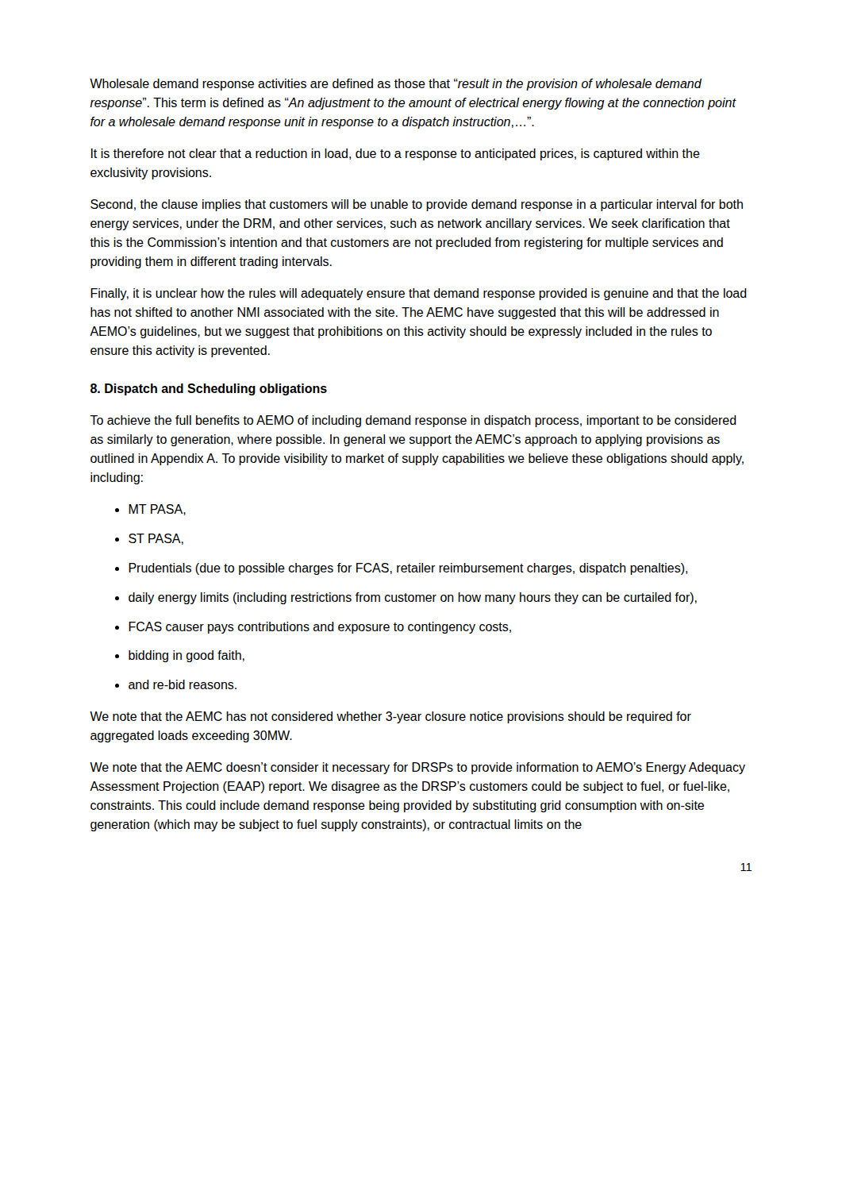Wholesale demand response activities are defined as those that “result in the provision of wholesale demand response”. This term is defined as “An adjustment to the amount of electrical energy flowing at the connection point for a wholesale demand response unit in response to a dispatch instruction,…”.
It is therefore not clear that a reduction in load, due to a response to anticipated prices, is captured within the exclusivity provisions.
Second, the clause implies that customers will be unable to provide demand response in a particular interval for both energy services, under the DRM, and other services, such as network ancillary services. We seek clarification that this is the Commission’s intention and that customers are not precluded from registering for multiple services and providing them in different trading intervals.
Finally, it is unclear how the rules will adequately ensure that demand response provided is genuine and that the load has not shifted to another NMI associated with the site. The AEMC have suggested that this will be addressed in AEMO’s guidelines, but we suggest that prohibitions on this activity should be expressly included in the rules to ensure this activity is prevented.
8. Dispatch and Scheduling obligations
To achieve the full benefits to AEMO of including demand response in dispatch process, important to be considered as similarly to generation, where possible. In general we support the AEMC’s approach to applying provisions as outlined in Appendix A. To provide visibility to market of supply capabilities we believe these obligations should apply, including:
MT PASA,
ST PASA,
Prudentials (due to possible charges for FCAS, retailer reimbursement charges, dispatch penalties),
daily energy limits (including restrictions from customer on how many hours they can be curtailed for),
FCAS causer pays contributions and exposure to contingency costs,
bidding in good faith,
and re-bid reasons.
We note that the AEMC has not considered whether 3-year closure notice provisions should be required for aggregated loads exceeding 30MW.
We note that the AEMC doesn’t consider it necessary for DRSPs to provide information to AEMO’s Energy Adequacy Assessment Projection (EAAP) report. We disagree as the DRSP’s customers could be subject to fuel, or fuel-like, constraints. This could include demand response being provided by substituting grid consumption with on-site generation (which may be subject to fuel supply constraints), or contractual limits on the
11